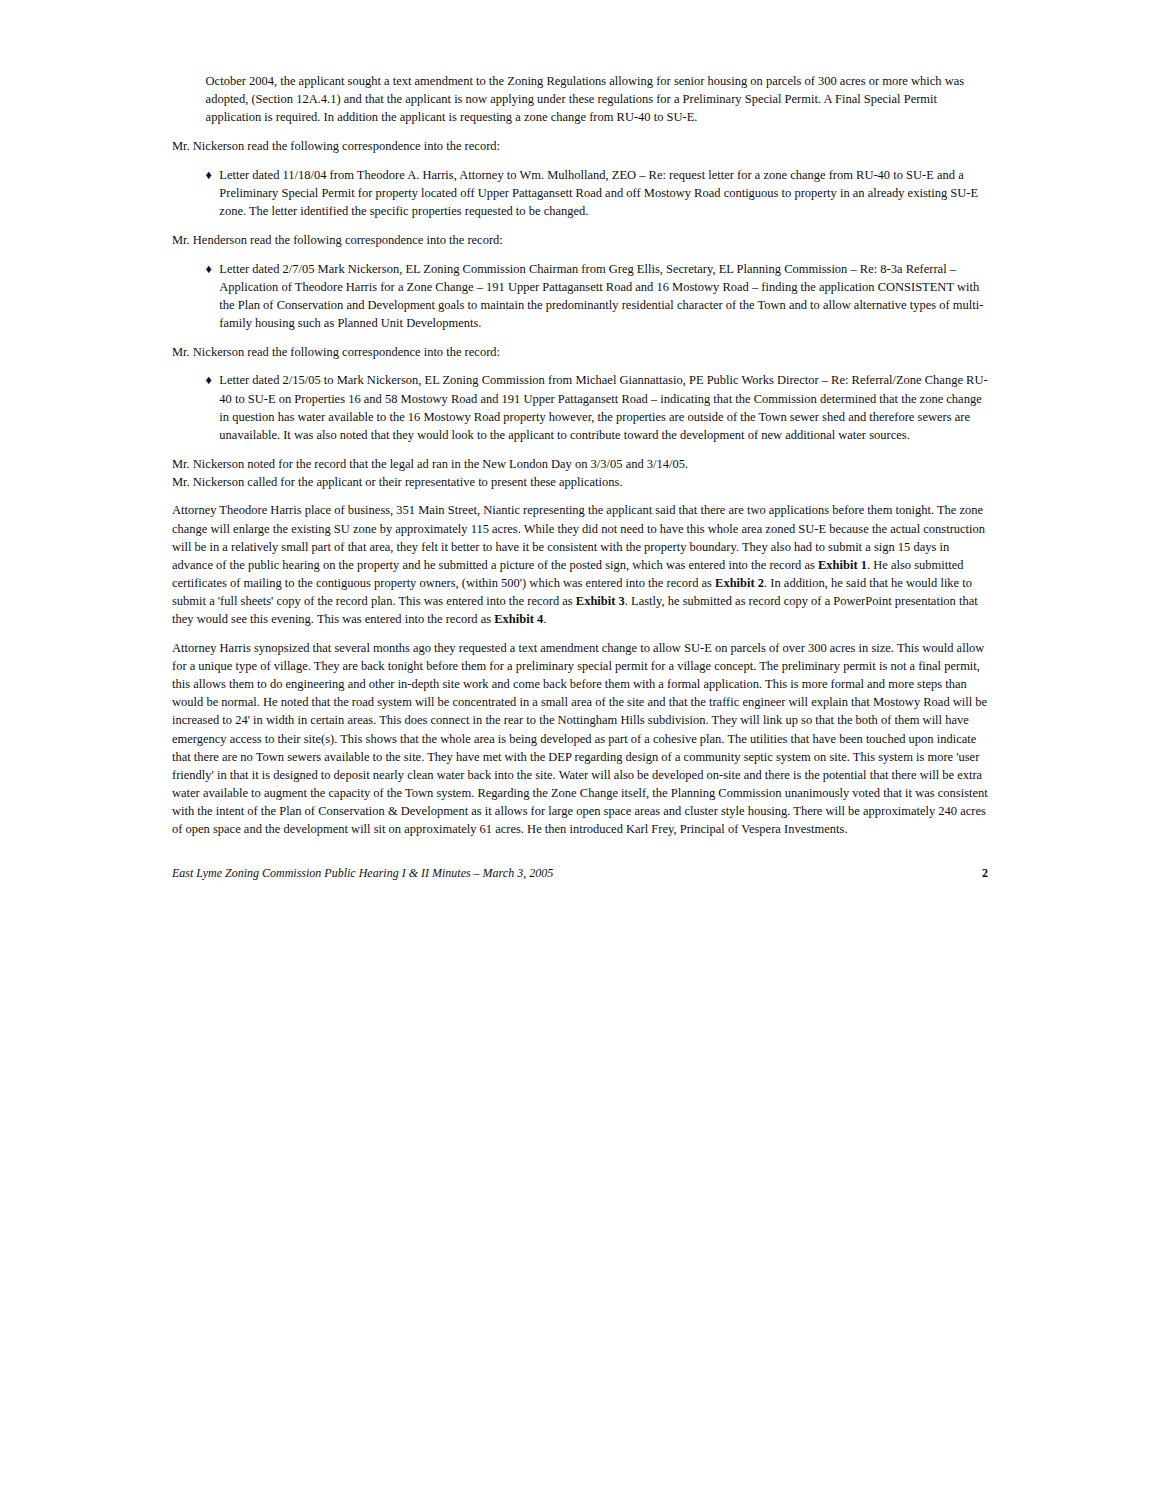October 2004, the applicant sought a text amendment to the Zoning Regulations allowing for senior housing on parcels of 300 acres or more which was adopted, (Section 12A.4.1) and that the applicant is now applying under these regulations for a Preliminary Special Permit. A Final Special Permit application is required. In addition the applicant is requesting a zone change from RU-40 to SU-E.
Mr. Nickerson read the following correspondence into the record:
Letter dated 11/18/04 from Theodore A. Harris, Attorney to Wm. Mulholland, ZEO – Re: request letter for a zone change from RU-40 to SU-E and a Preliminary Special Permit for property located off Upper Pattagansett Road and off Mostowy Road contiguous to property in an already existing SU-E zone. The letter identified the specific properties requested to be changed.
Mr. Henderson read the following correspondence into the record:
Letter dated 2/7/05 Mark Nickerson, EL Zoning Commission Chairman from Greg Ellis, Secretary, EL Planning Commission – Re: 8-3a Referral – Application of Theodore Harris for a Zone Change – 191 Upper Pattagansett Road and 16 Mostowy Road – finding the application CONSISTENT with the Plan of Conservation and Development goals to maintain the predominantly residential character of the Town and to allow alternative types of multi-family housing such as Planned Unit Developments.
Mr. Nickerson read the following correspondence into the record:
Letter dated 2/15/05 to Mark Nickerson, EL Zoning Commission from Michael Giannattasio, PE Public Works Director – Re: Referral/Zone Change RU-40 to SU-E on Properties 16 and 58 Mostowy Road and 191 Upper Pattagansett Road – indicating that the Commission determined that the zone change in question has water available to the 16 Mostowy Road property however, the properties are outside of the Town sewer shed and therefore sewers are unavailable. It was also noted that they would look to the applicant to contribute toward the development of new additional water sources.
Mr. Nickerson noted for the record that the legal ad ran in the New London Day on 3/3/05 and 3/14/05.
Mr. Nickerson called for the applicant or their representative to present these applications.
Attorney Theodore Harris place of business, 351 Main Street, Niantic representing the applicant said that there are two applications before them tonight. The zone change will enlarge the existing SU zone by approximately 115 acres. While they did not need to have this whole area zoned SU-E because the actual construction will be in a relatively small part of that area, they felt it better to have it be consistent with the property boundary. They also had to submit a sign 15 days in advance of the public hearing on the property and he submitted a picture of the posted sign, which was entered into the record as Exhibit 1. He also submitted certificates of mailing to the contiguous property owners, (within 500') which was entered into the record as Exhibit 2. In addition, he said that he would like to submit a 'full sheets' copy of the record plan. This was entered into the record as Exhibit 3. Lastly, he submitted as record copy of a PowerPoint presentation that they would see this evening. This was entered into the record as Exhibit 4.
Attorney Harris synopsized that several months ago they requested a text amendment change to allow SU-E on parcels of over 300 acres in size. This would allow for a unique type of village. They are back tonight before them for a preliminary special permit for a village concept. The preliminary permit is not a final permit, this allows them to do engineering and other in-depth site work and come back before them with a formal application. This is more formal and more steps than would be normal. He noted that the road system will be concentrated in a small area of the site and that the traffic engineer will explain that Mostowy Road will be increased to 24' in width in certain areas. This does connect in the rear to the Nottingham Hills subdivision. They will link up so that the both of them will have emergency access to their site(s). This shows that the whole area is being developed as part of a cohesive plan. The utilities that have been touched upon indicate that there are no Town sewers available to the site. They have met with the DEP regarding design of a community septic system on site. This system is more 'user friendly' in that it is designed to deposit nearly clean water back into the site. Water will also be developed on-site and there is the potential that there will be extra water available to augment the capacity of the Town system. Regarding the Zone Change itself, the Planning Commission unanimously voted that it was consistent with the intent of the Plan of Conservation & Development as it allows for large open space areas and cluster style housing. There will be approximately 240 acres of open space and the development will sit on approximately 61 acres. He then introduced Karl Frey, Principal of Vespera Investments.
East Lyme Zoning Commission Public Hearing I & II Minutes – March 3, 2005 2